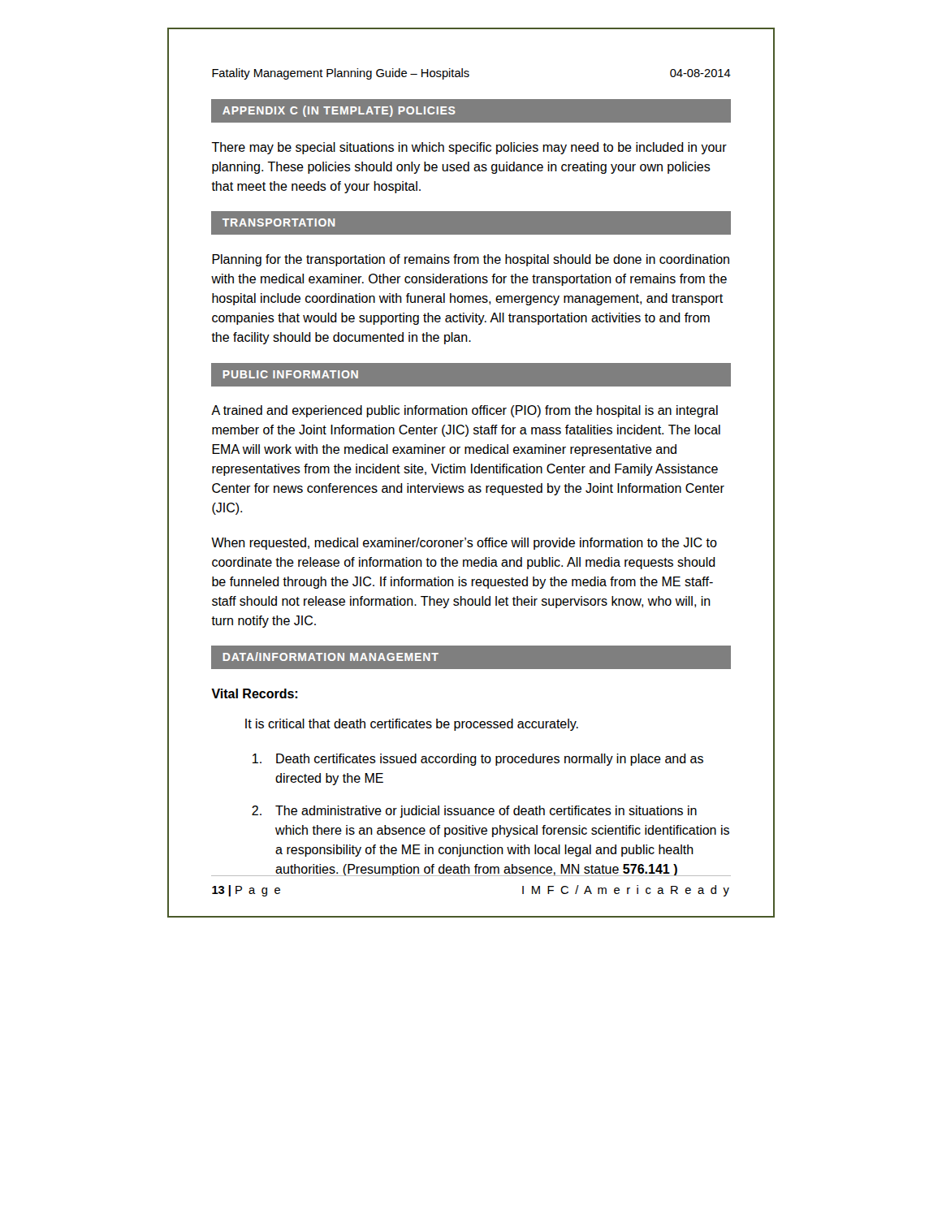Fatality Management Planning Guide – Hospitals
04-08-2014
Appendix C (in template) Policies
There may be special situations in which specific policies may need to be included in your planning. These policies should only be used as guidance in creating your own policies that meet the needs of your hospital.
Transportation
Planning for the transportation of remains from the hospital should be done in coordination with the medical examiner. Other considerations for the transportation of remains from the hospital include coordination with funeral homes, emergency management, and transport companies that would be supporting the activity. All transportation activities to and from the facility should be documented in the plan.
Public Information
A trained and experienced public information officer (PIO) from the hospital is an integral member of the Joint Information Center (JIC) staff for a mass fatalities incident. The local EMA will work with the medical examiner or medical examiner representative and representatives from the incident site, Victim Identification Center and Family Assistance Center for news conferences and interviews as requested by the Joint Information Center (JIC).
When requested, medical examiner/coroner’s office will provide information to the JIC to coordinate the release of information to the media and public. All media requests should be funneled through the JIC. If information is requested by the media from the ME staff-staff should not release information. They should let their supervisors know, who will, in turn notify the JIC.
Data/Information Management
Vital Records:
It is critical that death certificates be processed accurately.
Death certificates issued according to procedures normally in place and as directed by the ME
The administrative or judicial issuance of death certificates in situations in which there is an absence of positive physical forensic scientific identification is a responsibility of the ME in conjunction with local legal and public health authorities. (Presumption of death from absence, MN statue 576.141 )
13 | P a g e
I M F C / A m e r i c a R e a d y